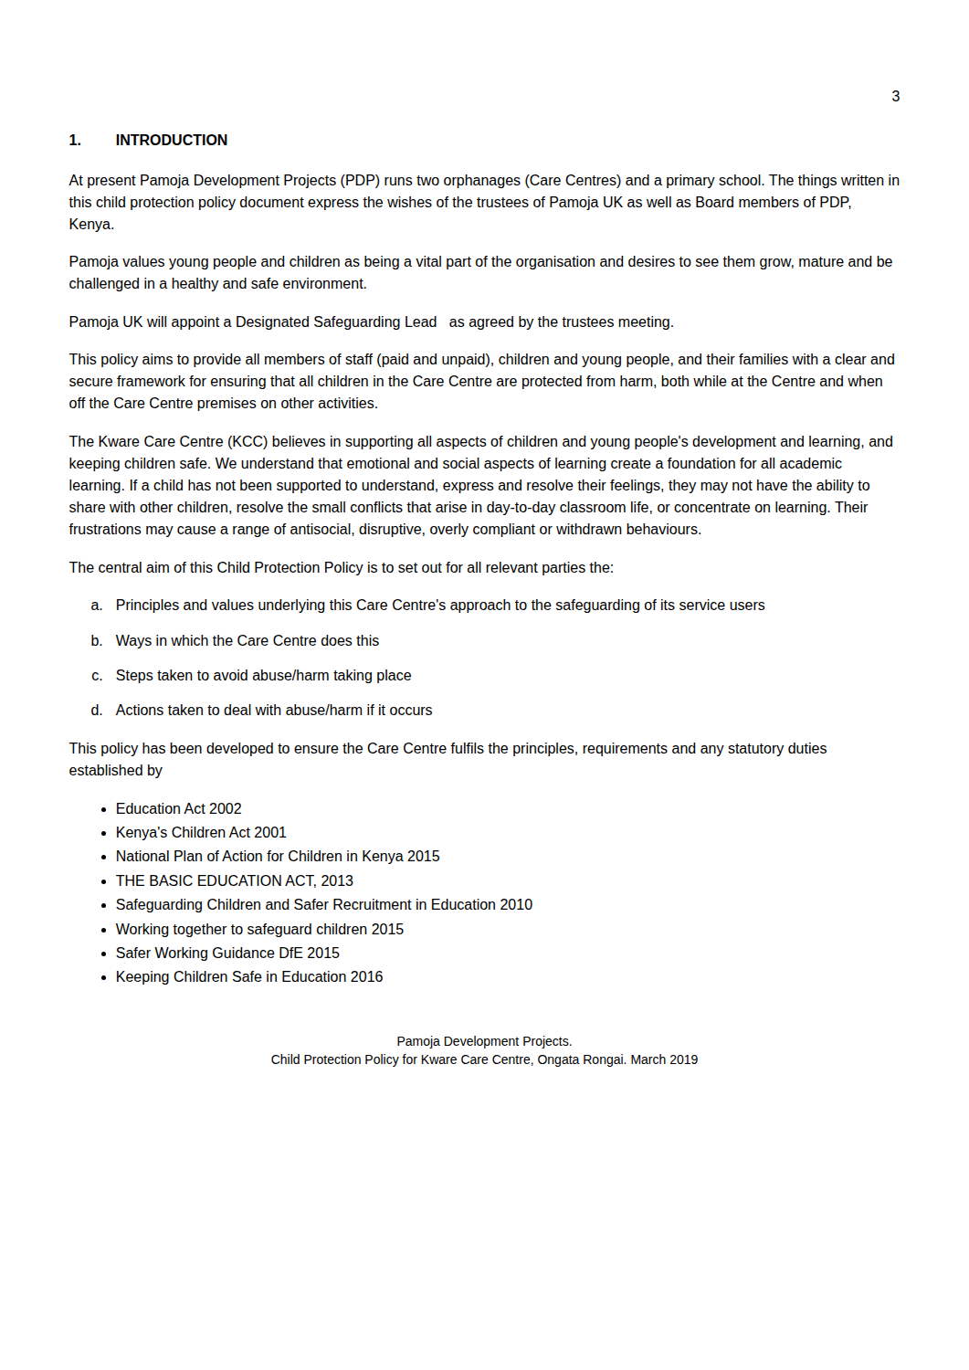3
1. INTRODUCTION
At present Pamoja Development Projects (PDP) runs two orphanages (Care Centres) and a primary school. The things written in this child protection policy document express the wishes of the trustees of Pamoja UK as well as Board members of PDP, Kenya.
Pamoja values young people and children as being a vital part of the organisation and desires to see them grow, mature and be challenged in a healthy and safe environment.
Pamoja UK will appoint a Designated Safeguarding Lead as agreed by the trustees meeting.
This policy aims to provide all members of staff (paid and unpaid), children and young people, and their families with a clear and secure framework for ensuring that all children in the Care Centre are protected from harm, both while at the Centre and when off the Care Centre premises on other activities.
The Kware Care Centre (KCC) believes in supporting all aspects of children and young people's development and learning, and keeping children safe. We understand that emotional and social aspects of learning create a foundation for all academic learning. If a child has not been supported to understand, express and resolve their feelings, they may not have the ability to share with other children, resolve the small conflicts that arise in day-to-day classroom life, or concentrate on learning. Their frustrations may cause a range of antisocial, disruptive, overly compliant or withdrawn behaviours.
The central aim of this Child Protection Policy is to set out for all relevant parties the:
Principles and values underlying this Care Centre's approach to the safeguarding of its service users
Ways in which the Care Centre does this
Steps taken to avoid abuse/harm taking place
Actions taken to deal with abuse/harm if it occurs
This policy has been developed to ensure the Care Centre fulfils the principles, requirements and any statutory duties established by
Education Act 2002
Kenya's Children Act 2001
National Plan of Action for Children in Kenya 2015
THE BASIC EDUCATION ACT, 2013
Safeguarding Children and Safer Recruitment in Education 2010
Working together to safeguard children 2015
Safer Working Guidance DfE 2015
Keeping Children Safe in Education 2016
Pamoja Development Projects.
Child Protection Policy for Kware Care Centre, Ongata Rongai. March 2019